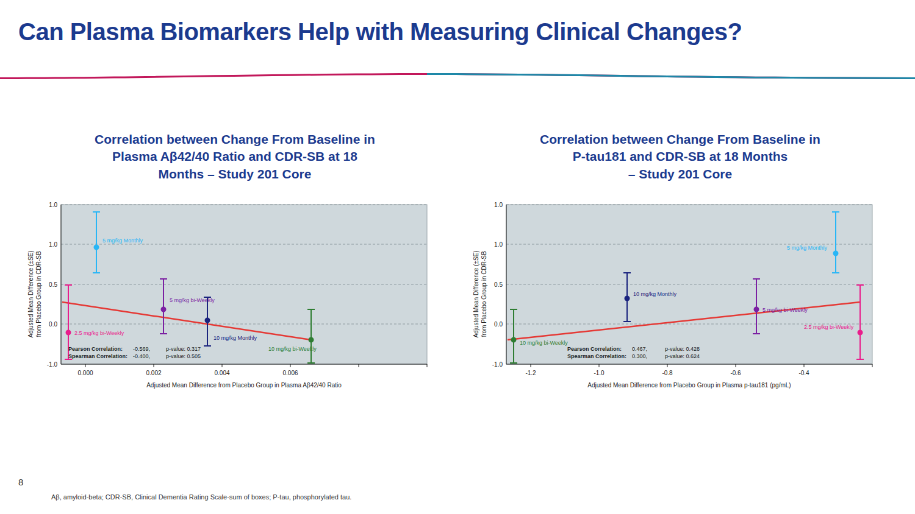Can Plasma Biomarkers Help with Measuring Clinical Changes?
Correlation between Change From Baseline in
Plasma Aβ42/40 Ratio and CDR-SB at 18
Months – Study 201 Core
Adjusted Mean Difference (±SE) from Placebo Group in CDR-SB 1.0 1.0 0.5 0.0 -1.0 0.000 0.002 0.004 0.006 Adjusted Mean Difference from Placebo Group in Plasma Aβ42/40 Ratio 2.5 mg/kg bi-Weekly 5 mg/kg Monthly 5 mg/kg bi-Weekly 10 mg/kg Monthly 10 mg/kg bi-Weekly Pearson Correlation: Spearman Correlation: -0.569, -0.400, p-value: 0.317 p-value: 0.505
Correlation between Change From Baseline in
P-tau181 and CDR-SB at 18 Months
– Study 201 Core
Adjusted Mean Difference (±SE) from Placebo Group in CDR-SB 1.0 1.0 0.5 0.0 -1.0 -1.2 -1.0 -0.8 -0.6 -0.4 Adjusted Mean Difference from Placebo Group in Plasma p-tau181 (pg/mL) 10 mg/kg bi-Weekly 10 mg/kg Monthly 5 mg/kg bi-Weekly 2.5 mg/kg bi-Weekly 5 mg/kg Monthly Pearson Correlation: Spearman Correlation: 0.467, 0.300, p-value: 0.428 p-value: 0.624
8
Aβ, amyloid-beta; CDR-SB, Clinical Dementia Rating Scale-sum of boxes; P-tau, phosphorylated tau.